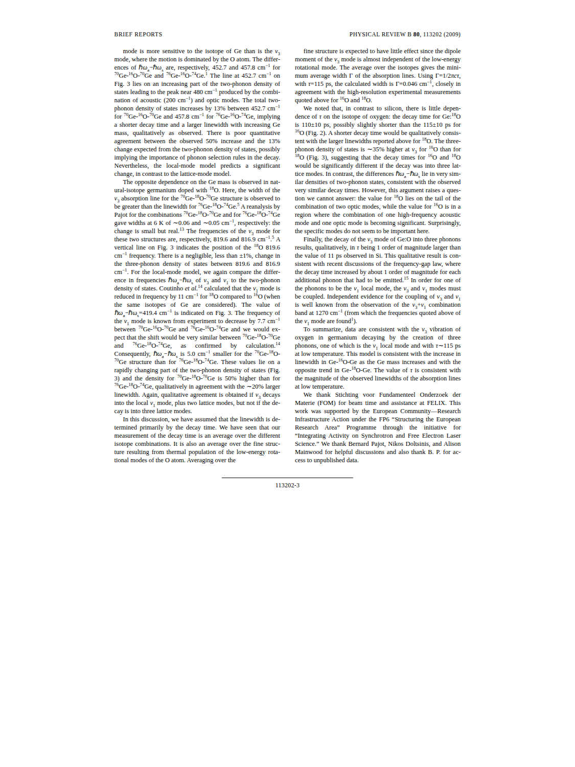Brief Reports
Physical Review B 80, 113202 (2009)
mode is more sensitive to the isotope of Ge than is the ν3 mode, where the motion is dominated by the O atom. The differences of ℏωa−ℏωs are, respectively, 452.7 and 457.8 cm−1 for 70Ge-16O-70Ge and 76Ge-16O-74Ge.1 The line at 452.7 cm−1 on Fig. 3 lies on an increasing part of the two-phonon density of states leading to the peak near 480 cm−1 produced by the combination of acoustic (200 cm−1) and optic modes. The total two-phonon density of states increases by 13% between 452.7 cm−1 for 70Ge-16O-70Ge and 457.8 cm−1 for 76Ge-16O-74Ge, implying a shorter decay time and a larger linewidth with increasing Ge mass, qualitatively as observed. There is poor quantitative agreement between the observed 50% increase and the 13% change expected from the two-phonon density of states, possibly implying the importance of phonon selection rules in the decay. Nevertheless, the local-mode model predicts a significant change, in contrast to the lattice-mode model.
The opposite dependence on the Ge mass is observed in natural-isotope germanium doped with 18O. Here, the width of the ν3 absorption line for the 70Ge-18O-70Ge structure is observed to be greater than the linewidth for 76Ge-18O-74Ge.5 A reanalysis by Pajot for the combinations 70Ge-18O-70Ge and for 76Ge-18O-74Ge gave widths at 6 K of ∼0.06 and ∼0.05 cm−1, respectively: the change is small but real.13 The frequencies of the ν3 mode for these two structures are, respectively, 819.6 and 816.9 cm−1.5 A vertical line on Fig. 3 indicates the position of the 18O 819.6 cm−1 frequency. There is a negligible, less than ±1%, change in the three-phonon density of states between 819.6 and 816.9 cm−1. For the local-mode model, we again compare the difference in frequencies ℏωa−ℏωs of ν3 and ν1 to the two-phonon density of states. Coutinho et al.14 calculated that the ν1 mode is reduced in frequency by 11 cm−1 for 18O compared to 16O (when the same isotopes of Ge are considered). The value of ℏωa−ℏωs=419.4 cm−1 is indicated on Fig. 3. The frequency of the ν1 mode is known from experiment to decrease by 7.7 cm−1 between 70Ge-16O-70Ge and 76Ge-16O-74Ge and we would expect that the shift would be very similar between 70Ge-18O-70Ge and 76Ge-18O-74Ge, as confirmed by calculation.14 Consequently, ℏωa−ℏωs is 5.0 cm−1 smaller for the 70Ge-18O-70Ge structure than for 76Ge-18O-74Ge. These values lie on a rapidly changing part of the two-phonon density of states (Fig. 3) and the density for 70Ge-18O-70Ge is 50% higher than for 76Ge-18O-74Ge, qualitatively in agreement with the ∼20% larger linewidth. Again, qualitative agreement is obtained if ν3 decays into the local ν1 mode, plus two lattice modes, but not if the decay is into three lattice modes.
In this discussion, we have assumed that the linewidth is determined primarily by the decay time. We have seen that our measurement of the decay time is an average over the different isotope combinations. It is also an average over the fine structure resulting from thermal population of the low-energy rotational modes of the O atom. Averaging over the
fine structure is expected to have little effect since the dipole moment of the ν3 mode is almost independent of the low-energy rotational mode. The average over the isotopes gives the minimum average width Γ of the absorption lines. Using Γ=1/2πcτ, with τ=115 ps, the calculated width is Γ=0.046 cm−1, closely in agreement with the high-resolution experimental measurements quoted above for 16O and 18O.
We noted that, in contrast to silicon, there is little dependence of τ on the isotope of oxygen: the decay time for Ge:18O is 110±10 ps, possibly slightly shorter than the 115±10 ps for 16O (Fig. 2). A shorter decay time would be qualitatively consistent with the larger linewidths reported above for 18O. The three-phonon density of states is ∼35% higher at ν3 for 16O than for 18O (Fig. 3), suggesting that the decay times for 16O and 18O would be significantly different if the decay was into three lattice modes. In contrast, the differences ℏωa−ℏωs lie in very similar densities of two-phonon states, consistent with the observed very similar decay times. However, this argument raises a question we cannot answer: the value for 18O lies on the tail of the combination of two optic modes, while the value for 16O is in a region where the combination of one high-frequency acoustic mode and one optic mode is becoming significant. Surprisingly, the specific modes do not seem to be important here.
Finally, the decay of the ν3 mode of Ge:O into three phonons results, qualitatively, in τ being 1 order of magnitude larger than the value of 11 ps observed in Si. This qualitative result is consistent with recent discussions of the frequency-gap law, where the decay time increased by about 1 order of magnitude for each additional phonon that had to be emitted.15 In order for one of the phonons to be the ν1 local mode, the ν3 and ν1 modes must be coupled. Independent evidence for the coupling of ν3 and ν1 is well known from the observation of the ν3+ν1 combination band at 1270 cm−1 (from which the frequencies quoted above of the ν1 mode are found1).
To summarize, data are consistent with the ν3 vibration of oxygen in germanium decaying by the creation of three phonons, one of which is the ν1 local mode and with τ∼115 ps at low temperature. This model is consistent with the increase in linewidth in Ge-16O-Ge as the Ge mass increases and with the opposite trend in Ge-18O-Ge. The value of τ is consistent with the magnitude of the observed linewidths of the absorption lines at low temperature.
We thank Stichting voor Fundamenteel Onderzoek der Materie (FOM) for beam time and assistance at FELIX. This work was supported by the European Community—Research Infrastructure Action under the FP6 “Structuring the European Research Area” Programme through the initiative for “Integrating Activity on Synchrotron and Free Electron Laser Science.” We thank Bernard Pajot, Nikos Doltsinis, and Alison Mainwood for helpful discussions and also thank B. P. for access to unpublished data.
113202-3